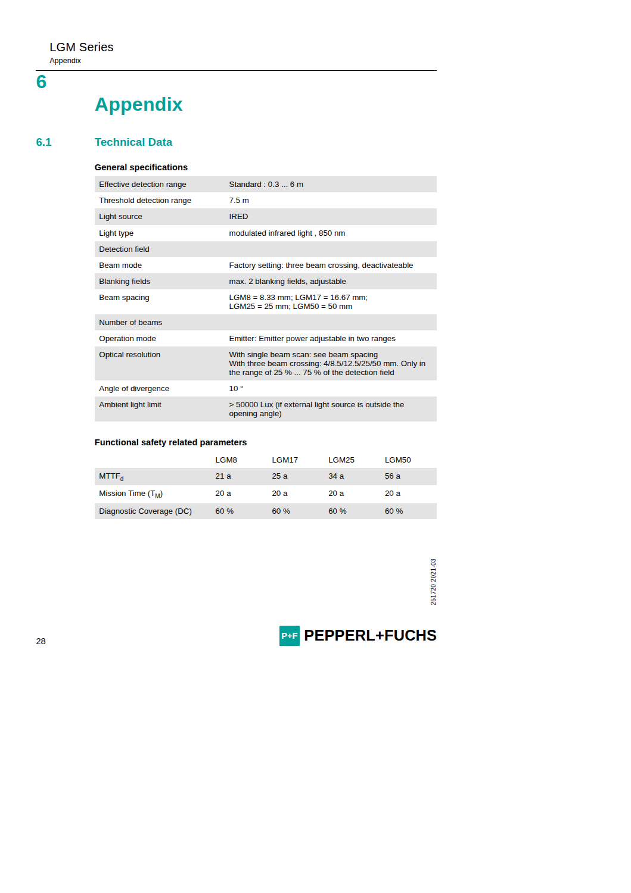LGM Series
Appendix
6
Appendix
6.1
Technical Data
General specifications
| Effective detection range | Standard : 0.3 ... 6 m |
| Threshold detection range | 7.5 m |
| Light source | IRED |
| Light type | modulated infrared light , 850 nm |
| Detection field | |
| Beam mode | Factory setting: three beam crossing, deactivateable |
| Blanking fields | max. 2 blanking fields, adjustable |
| Beam spacing | LGM8 = 8.33 mm; LGM17 = 16.67 mm; LGM25 = 25 mm; LGM50 = 50 mm |
| Number of beams | |
| Operation mode | Emitter: Emitter power adjustable in two ranges |
| Optical resolution | With single beam scan: see beam spacing With three beam crossing: 4/8.5/12.5/25/50 mm. Only in the range of 25 % ... 75 % of the detection field |
| Angle of divergence | 10 ° |
| Ambient light limit | > 50000 Lux (if external light source is outside the opening angle) |
Functional safety related parameters
| | LGM8 | LGM17 | LGM25 | LGM50 |
| --- | --- | --- | --- | --- |
| MTTF d | 21 a | 25 a | 34 a | 56 a |
| Mission Time (T M ) | 20 a | 20 a | 20 a | 20 a |
| Diagnostic Coverage (DC) | 60 % | 60 % | 60 % | 60 % |
251720 2021-03
28
P+F
PEPPERL+FUCHS